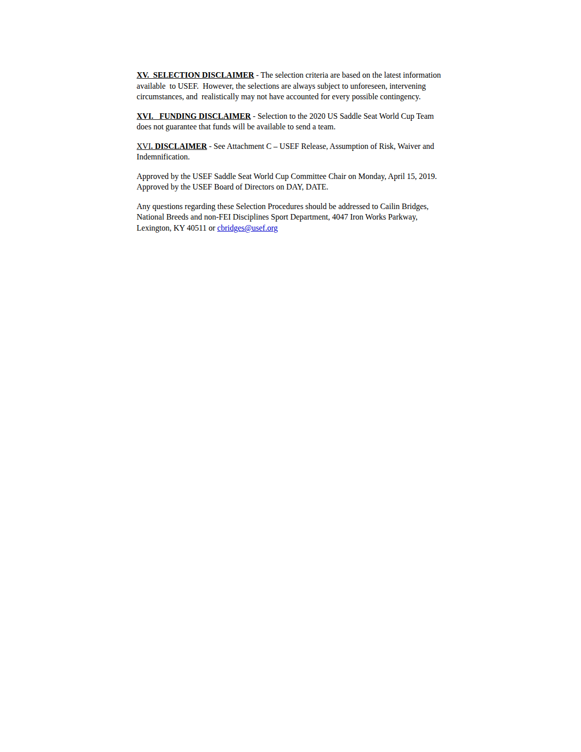XV. SELECTION DISCLAIMER - The selection criteria are based on the latest information available to USEF. However, the selections are always subject to unforeseen, intervening circumstances, and realistically may not have accounted for every possible contingency.
XVI. FUNDING DISCLAIMER - Selection to the 2020 US Saddle Seat World Cup Team does not guarantee that funds will be available to send a team.
XVI. DISCLAIMER - See Attachment C – USEF Release, Assumption of Risk, Waiver and Indemnification.
Approved by the USEF Saddle Seat World Cup Committee Chair on Monday, April 15, 2019.
Approved by the USEF Board of Directors on DAY, DATE.
Any questions regarding these Selection Procedures should be addressed to Cailin Bridges, National Breeds and non-FEI Disciplines Sport Department, 4047 Iron Works Parkway, Lexington, KY 40511 or cbridges@usef.org